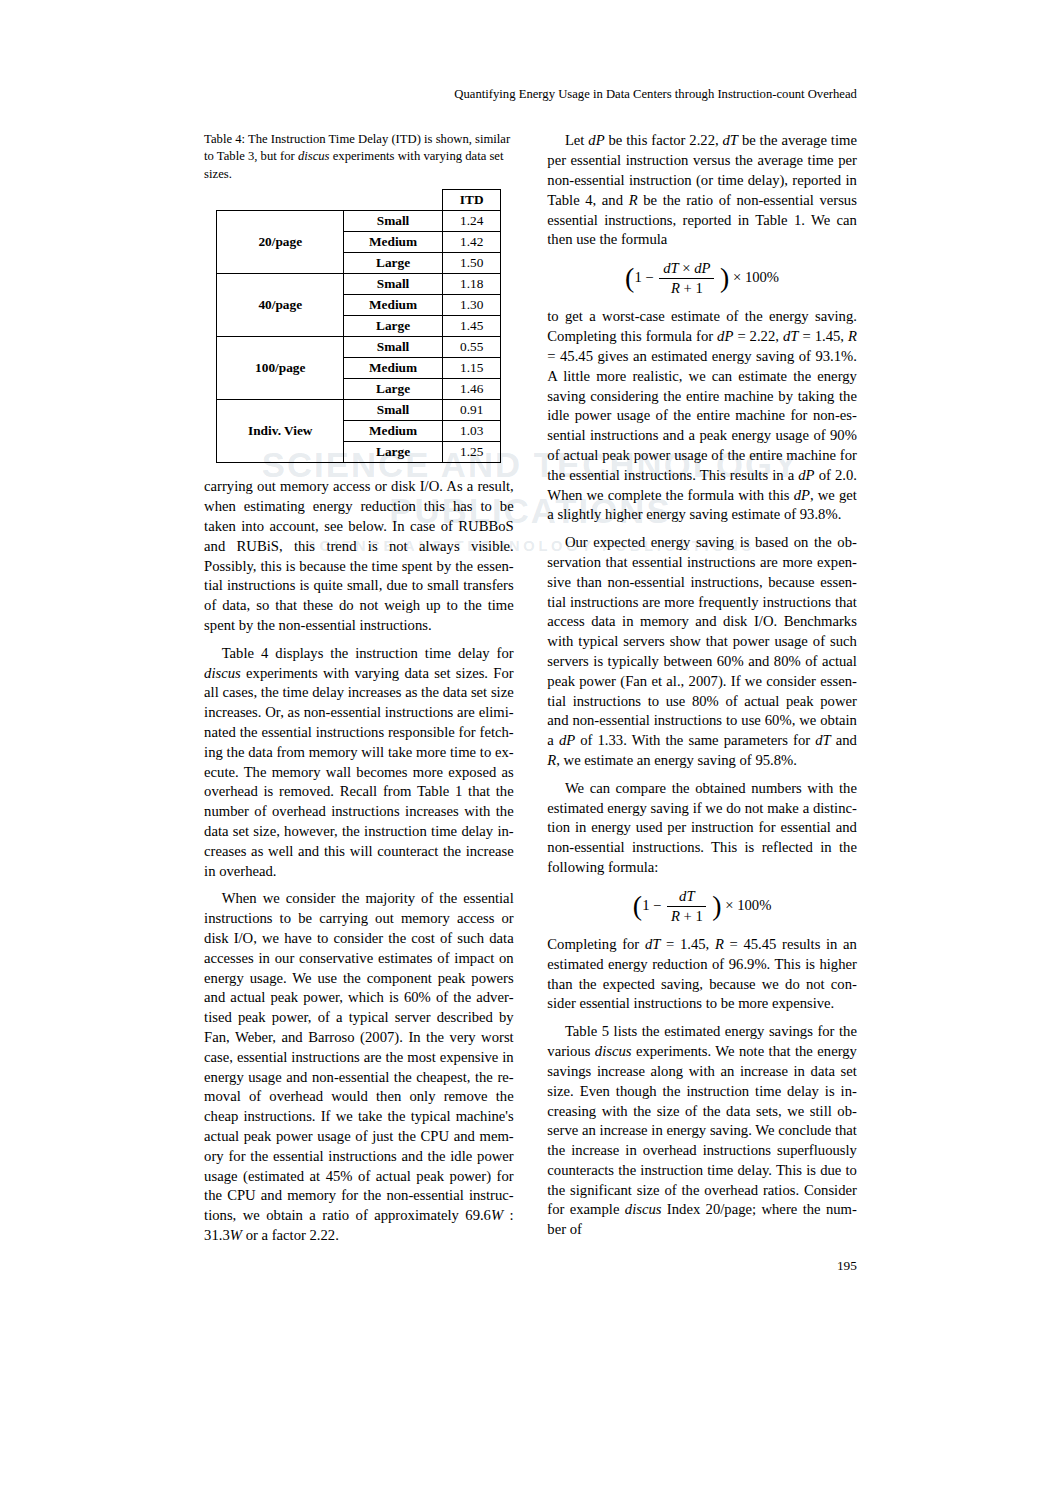Quantifying Energy Usage in Data Centers through Instruction-count Overhead
SCIENCE AND TECHNOLOGY PUBLICATIONS SCIENCE AND TECHNOLOGY PUBLICATIONS
Table 4: The Instruction Time Delay (ITD) is shown, similar to Table 3, but for discus experiments with varying data set sizes.
| | | ITD |
| --- | --- | --- |
| 20/page | Small | 1.24 |
| Medium | 1.42 |
| Large | 1.50 |
| 40/page | Small | 1.18 |
| Medium | 1.30 |
| Large | 1.45 |
| 100/page | Small | 0.55 |
| Medium | 1.15 |
| Large | 1.46 |
| Indiv. View | Small | 0.91 |
| Medium | 1.03 |
| Large | 1.25 |
carrying out memory access or disk I/O. As a result, when estimating energy reduction this has to be taken into account, see below. In case of RUBBoS and RUBiS, this trend is not always visible. Possibly, this is because the time spent by the essential instructions is quite small, due to small transfers of data, so that these do not weigh up to the time spent by the non-essential instructions.
Table 4 displays the instruction time delay for discus experiments with varying data set sizes. For all cases, the time delay increases as the data set size increases. Or, as non-essential instructions are eliminated the essential instructions responsible for fetching the data from memory will take more time to execute. The memory wall becomes more exposed as overhead is removed. Recall from Table 1 that the number of overhead instructions increases with the data set size, however, the instruction time delay increases as well and this will counteract the increase in overhead.
When we consider the majority of the essential instructions to be carrying out memory access or disk I/O, we have to consider the cost of such data accesses in our conservative estimates of impact on energy usage. We use the component peak powers and actual peak power, which is 60% of the advertised peak power, of a typical server described by Fan, Weber, and Barroso (2007). In the very worst case, essential instructions are the most expensive in energy usage and non-essential the cheapest, the removal of overhead would then only remove the cheap instructions. If we take the typical machine's actual peak power usage of just the CPU and memory for the essential instructions and the idle power usage (estimated at 45% of actual peak power) for the CPU and memory for the non-essential instructions, we obtain a ratio of approximately 69.6W : 31.3W or a factor 2.22.
Let dP be this factor 2.22, dT be the average time per essential instruction versus the average time per non-essential instruction (or time delay), reported in Table 4, and R be the ratio of non-essential versus essential instructions, reported in Table 1. We can then use the formula
(1 − dT × dP R + 1 ) × 100%
to get a worst-case estimate of the energy saving. Completing this formula for dP = 2.22, dT = 1.45, R = 45.45 gives an estimated energy saving of 93.1%. A little more realistic, we can estimate the energy saving considering the entire machine by taking the idle power usage of the entire machine for non-essential instructions and a peak energy usage of 90% of actual peak power usage of the entire machine for the essential instructions. This results in a dP of 2.0. When we complete the formula with this dP, we get a slightly higher energy saving estimate of 93.8%.
Our expected energy saving is based on the observation that essential instructions are more expensive than non-essential instructions, because essential instructions are more frequently instructions that access data in memory and disk I/O. Benchmarks with typical servers show that power usage of such servers is typically between 60% and 80% of actual peak power (Fan et al., 2007). If we consider essential instructions to use 80% of actual peak power and non-essential instructions to use 60%, we obtain a dP of 1.33. With the same parameters for dT and R, we estimate an energy saving of 95.8%.
We can compare the obtained numbers with the estimated energy saving if we do not make a distinction in energy used per instruction for essential and non-essential instructions. This is reflected in the following formula:
(1 − dT R + 1 ) × 100%
Completing for dT = 1.45, R = 45.45 results in an estimated energy reduction of 96.9%. This is higher than the expected saving, because we do not consider essential instructions to be more expensive.
Table 5 lists the estimated energy savings for the various discus experiments. We note that the energy savings increase along with an increase in data set size. Even though the instruction time delay is increasing with the size of the data sets, we still observe an increase in energy saving. We conclude that the increase in overhead instructions superfluously counteracts the instruction time delay. This is due to the significant size of the overhead ratios. Consider for example discus Index 20/page; where the number of
195